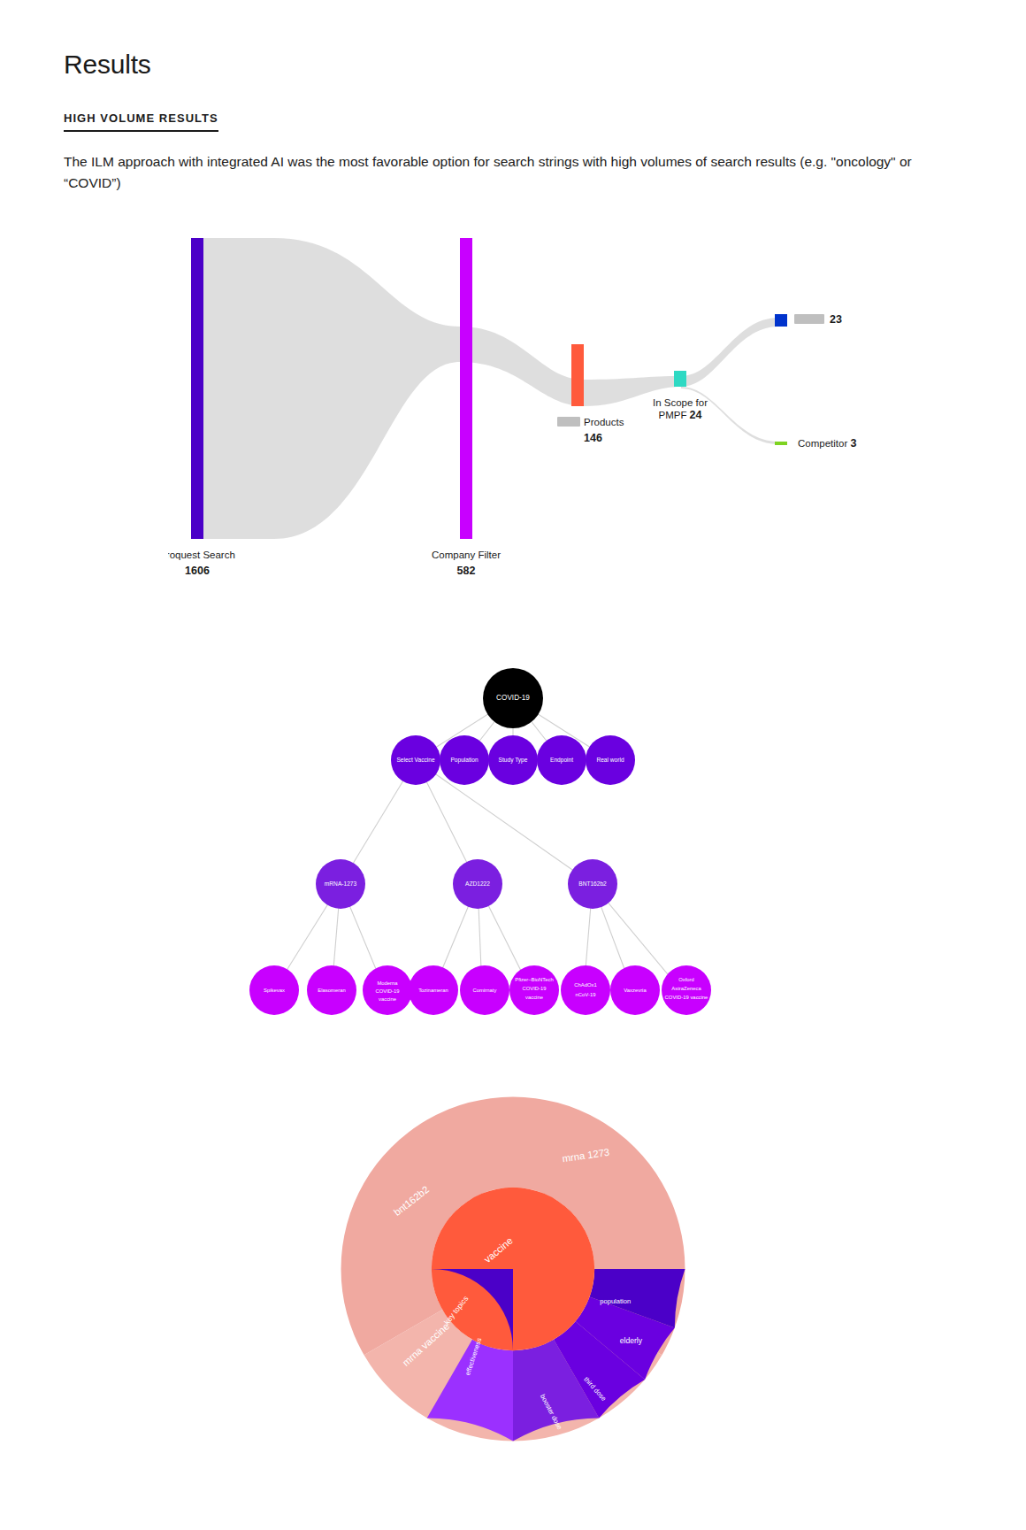Results
High Volume Results
The ILM approach with integrated AI was the most favorable option for search strings with high volumes of search results (e.g. "oncology" or “COVID”)
Proquest Search 1606 Company Filter 582 Products 146 In Scope for PMPF 24 23 Competitor 3
COVID-19 Select Vaccine Population Study Type Endpoint Real world mRNA-1273 AZD1222 BNT162b2 Spikevax Elasomeran Moderna COVID-19 vaccine Tozinameran Comirnaty Pfizer–BioNTech COVID-19 vaccine ChAdOx1 nCoV-19 Vaxzevria Oxford AstraZeneca COVID-19 vaccine
mrna 1273 bnt162b2 mrna vaccine vaccine key topics population elderly third dose booster dose effectiveness